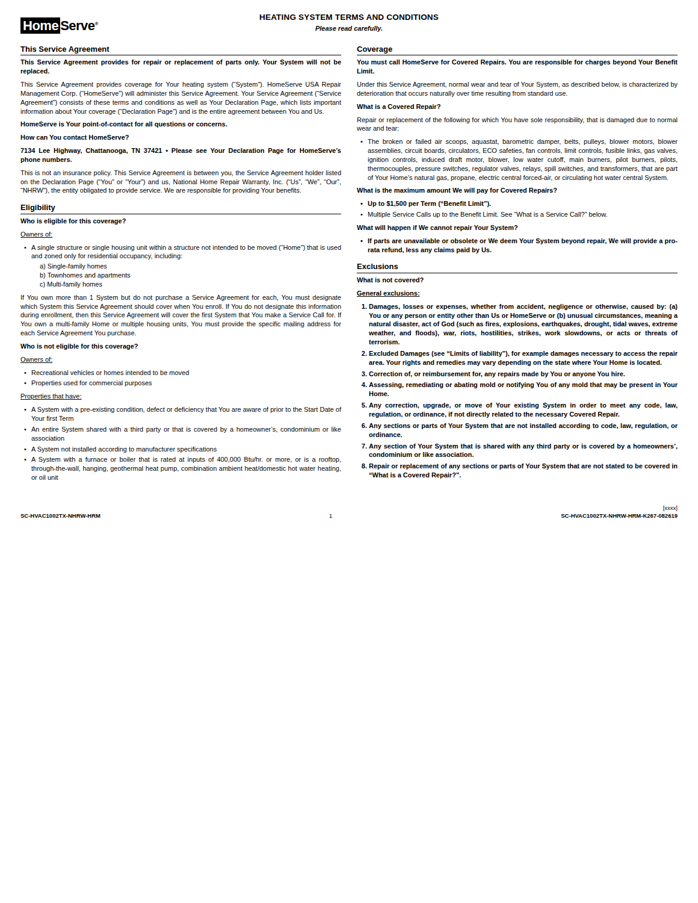Home Serve®
HEATING SYSTEM TERMS AND CONDITIONS
Please read carefully.
This Service Agreement
This Service Agreement provides for repair or replacement of parts only. Your System will not be replaced.
This Service Agreement provides coverage for Your heating system (“System”). HomeServe USA Repair Management Corp. (“HomeServe”) will administer this Service Agreement. Your Service Agreement (“Service Agreement”) consists of these terms and conditions as well as Your Declaration Page, which lists important information about Your coverage (“Declaration Page”) and is the entire agreement between You and Us.
HomeServe is Your point-of-contact for all questions or concerns.
How can You contact HomeServe?
7134 Lee Highway, Chattanooga, TN 37421 • Please see Your Declaration Page for HomeServe’s phone numbers.
This is not an insurance policy. This Service Agreement is between you, the Service Agreement holder listed on the Declaration Page (“You” or “Your”) and us, National Home Repair Warranty, Inc. (“Us”, “We”, “Our”, “NHRW”), the entity obligated to provide service. We are responsible for providing Your benefits.
Eligibility
Who is eligible for this coverage?
Owners of:
A single structure or single housing unit within a structure not intended to be moved (“Home”) that is used and zoned only for residential occupancy, including:
a) Single-family homes
b) Townhomes and apartments
c) Multi-family homes
If You own more than 1 System but do not purchase a Service Agreement for each, You must designate which System this Service Agreement should cover when You enroll. If You do not designate this information during enrollment, then this Service Agreement will cover the first System that You make a Service Call for. If You own a multi-family Home or multiple housing units, You must provide the specific mailing address for each Service Agreement You purchase.
Who is not eligible for this coverage?
Owners of:
Recreational vehicles or homes intended to be moved
Properties used for commercial purposes
Properties that have:
A System with a pre-existing condition, defect or deficiency that You are aware of prior to the Start Date of Your first Term
An entire System shared with a third party or that is covered by a homeowner’s, condominium or like association
A System not installed according to manufacturer specifications
A System with a furnace or boiler that is rated at inputs of 400,000 Btu/hr. or more, or is a rooftop, through-the-wall, hanging, geothermal heat pump, combination ambient heat/domestic hot water heating, or oil unit
Coverage
You must call HomeServe for Covered Repairs. You are responsible for charges beyond Your Benefit Limit.
Under this Service Agreement, normal wear and tear of Your System, as described below, is characterized by deterioration that occurs naturally over time resulting from standard use.
What is a Covered Repair?
Repair or replacement of the following for which You have sole responsibility, that is damaged due to normal wear and tear:
The broken or failed air scoops, aquastat, barometric damper, belts, pulleys, blower motors, blower assemblies, circuit boards, circulators, ECO safeties, fan controls, limit controls, fusible links, gas valves, ignition controls, induced draft motor, blower, low water cutoff, main burners, pilot burners, pilots, thermocouples, pressure switches, regulator valves, relays, spill switches, and transformers, that are part of Your Home’s natural gas, propane, electric central forced-air, or circulating hot water central System.
What is the maximum amount We will pay for Covered Repairs?
Up to $1,500 per Term (“Benefit Limit”).
Multiple Service Calls up to the Benefit Limit. See “What is a Service Call?” below.
What will happen if We cannot repair Your System?
If parts are unavailable or obsolete or We deem Your System beyond repair, We will provide a pro-rata refund, less any claims paid by Us.
Exclusions
What is not covered?
General exclusions:
Damages, losses or expenses, whether from accident, negligence or otherwise, caused by: (a) You or any person or entity other than Us or HomeServe or (b) unusual circumstances, meaning a natural disaster, act of God (such as fires, explosions, earthquakes, drought, tidal waves, extreme weather, and floods), war, riots, hostilities, strikes, work slowdowns, or acts or threats of terrorism.
Excluded Damages (see “Limits of liability”), for example damages necessary to access the repair area. Your rights and remedies may vary depending on the state where Your Home is located.
Correction of, or reimbursement for, any repairs made by You or anyone You hire.
Assessing, remediating or abating mold or notifying You of any mold that may be present in Your Home.
Any correction, upgrade, or move of Your existing System in order to meet any code, law, regulation, or ordinance, if not directly related to the necessary Covered Repair.
Any sections or parts of Your System that are not installed according to code, law, regulation, or ordinance.
Any section of Your System that is shared with any third party or is covered by a homeowners’, condominium or like association.
Repair or replacement of any sections or parts of Your System that are not stated to be covered in “What is a Covered Repair?”.
SC-HVAC1002TX-NHRW-HRM
1
[xxxx] SC-HVAC1002TX-NHRW-HRM-K267-082619